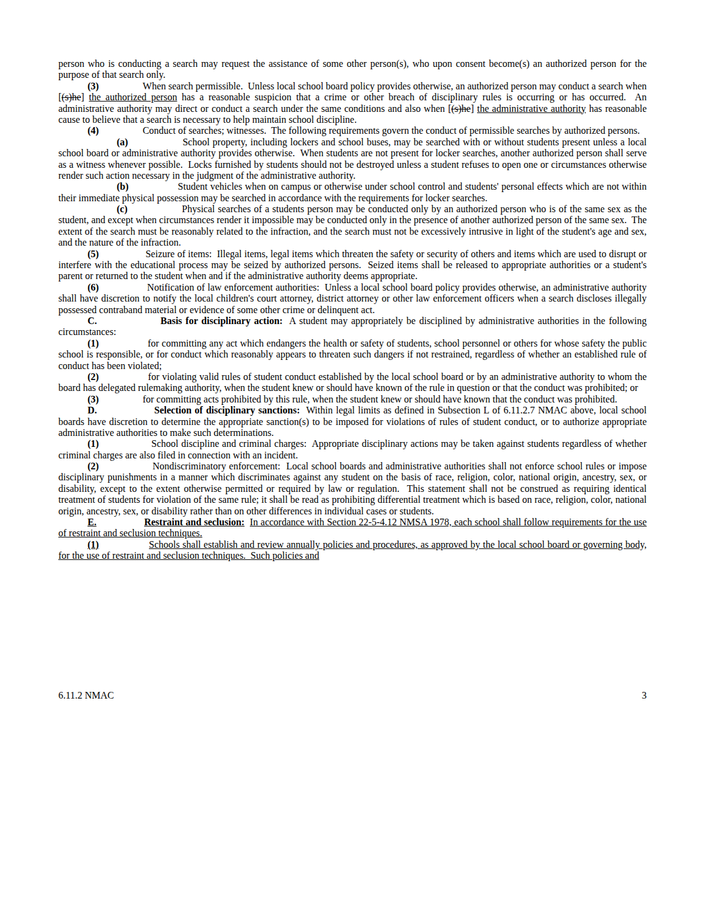person who is conducting a search may request the assistance of some other person(s), who upon consent become(s) an authorized person for the purpose of that search only.
(3) When search permissible. Unless local school board policy provides otherwise, an authorized person may conduct a search when [(s)he] the authorized person has a reasonable suspicion that a crime or other breach of disciplinary rules is occurring or has occurred. An administrative authority may direct or conduct a search under the same conditions and also when [(s)he] the administrative authority has reasonable cause to believe that a search is necessary to help maintain school discipline.
(4) Conduct of searches; witnesses. The following requirements govern the conduct of permissible searches by authorized persons.
(a) School property, including lockers and school buses, may be searched with or without students present unless a local school board or administrative authority provides otherwise. When students are not present for locker searches, another authorized person shall serve as a witness whenever possible. Locks furnished by students should not be destroyed unless a student refuses to open one or circumstances otherwise render such action necessary in the judgment of the administrative authority.
(b) Student vehicles when on campus or otherwise under school control and students' personal effects which are not within their immediate physical possession may be searched in accordance with the requirements for locker searches.
(c) Physical searches of a students person may be conducted only by an authorized person who is of the same sex as the student, and except when circumstances render it impossible may be conducted only in the presence of another authorized person of the same sex. The extent of the search must be reasonably related to the infraction, and the search must not be excessively intrusive in light of the student's age and sex, and the nature of the infraction.
(5) Seizure of items: Illegal items, legal items which threaten the safety or security of others and items which are used to disrupt or interfere with the educational process may be seized by authorized persons. Seized items shall be released to appropriate authorities or a student's parent or returned to the student when and if the administrative authority deems appropriate.
(6) Notification of law enforcement authorities: Unless a local school board policy provides otherwise, an administrative authority shall have discretion to notify the local children's court attorney, district attorney or other law enforcement officers when a search discloses illegally possessed contraband material or evidence of some other crime or delinquent act.
C. Basis for disciplinary action: A student may appropriately be disciplined by administrative authorities in the following circumstances:
(1) for committing any act which endangers the health or safety of students, school personnel or others for whose safety the public school is responsible, or for conduct which reasonably appears to threaten such dangers if not restrained, regardless of whether an established rule of conduct has been violated;
(2) for violating valid rules of student conduct established by the local school board or by an administrative authority to whom the board has delegated rulemaking authority, when the student knew or should have known of the rule in question or that the conduct was prohibited; or
(3) for committing acts prohibited by this rule, when the student knew or should have known that the conduct was prohibited.
D. Selection of disciplinary sanctions: Within legal limits as defined in Subsection L of 6.11.2.7 NMAC above, local school boards have discretion to determine the appropriate sanction(s) to be imposed for violations of rules of student conduct, or to authorize appropriate administrative authorities to make such determinations.
(1) School discipline and criminal charges: Appropriate disciplinary actions may be taken against students regardless of whether criminal charges are also filed in connection with an incident.
(2) Nondiscriminatory enforcement: Local school boards and administrative authorities shall not enforce school rules or impose disciplinary punishments in a manner which discriminates against any student on the basis of race, religion, color, national origin, ancestry, sex, or disability, except to the extent otherwise permitted or required by law or regulation. This statement shall not be construed as requiring identical treatment of students for violation of the same rule; it shall be read as prohibiting differential treatment which is based on race, religion, color, national origin, ancestry, sex, or disability rather than on other differences in individual cases or students.
E. Restraint and seclusion: In accordance with Section 22-5-4.12 NMSA 1978, each school shall follow requirements for the use of restraint and seclusion techniques.
(1) Schools shall establish and review annually policies and procedures, as approved by the local school board or governing body, for the use of restraint and seclusion techniques. Such policies and
6.11.2 NMAC 3